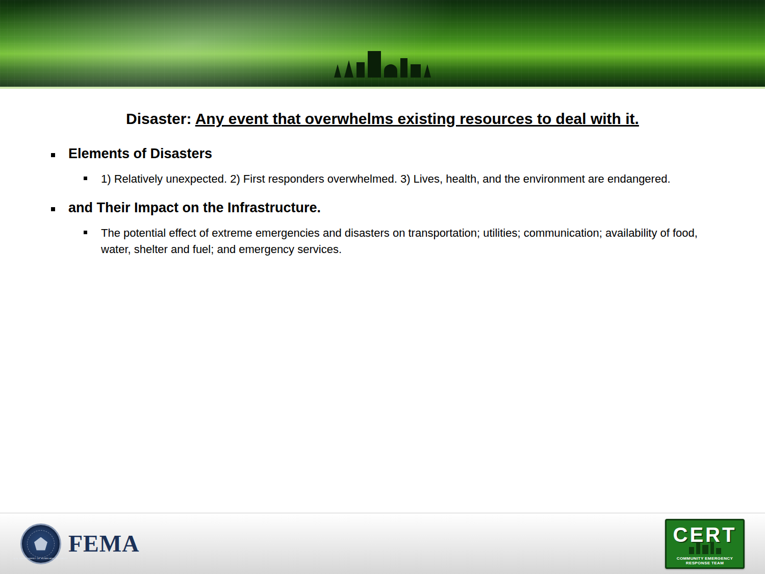Disaster: Any event that overwhelms existing resources to deal with it.
Elements of Disasters
1) Relatively unexpected. 2) First responders overwhelmed. 3) Lives, health, and the environment are endangered.
and Their Impact on the Infrastructure.
The potential effect of extreme emergencies and disasters on transportation; utilities; communication; availability of food, water, shelter and fuel; and emergency services.
U.S. DEPARTMENT OF HOMELAND SECURITY
FEMA
CERT
COMMUNITY EMERGENCY
RESPONSE TEAM